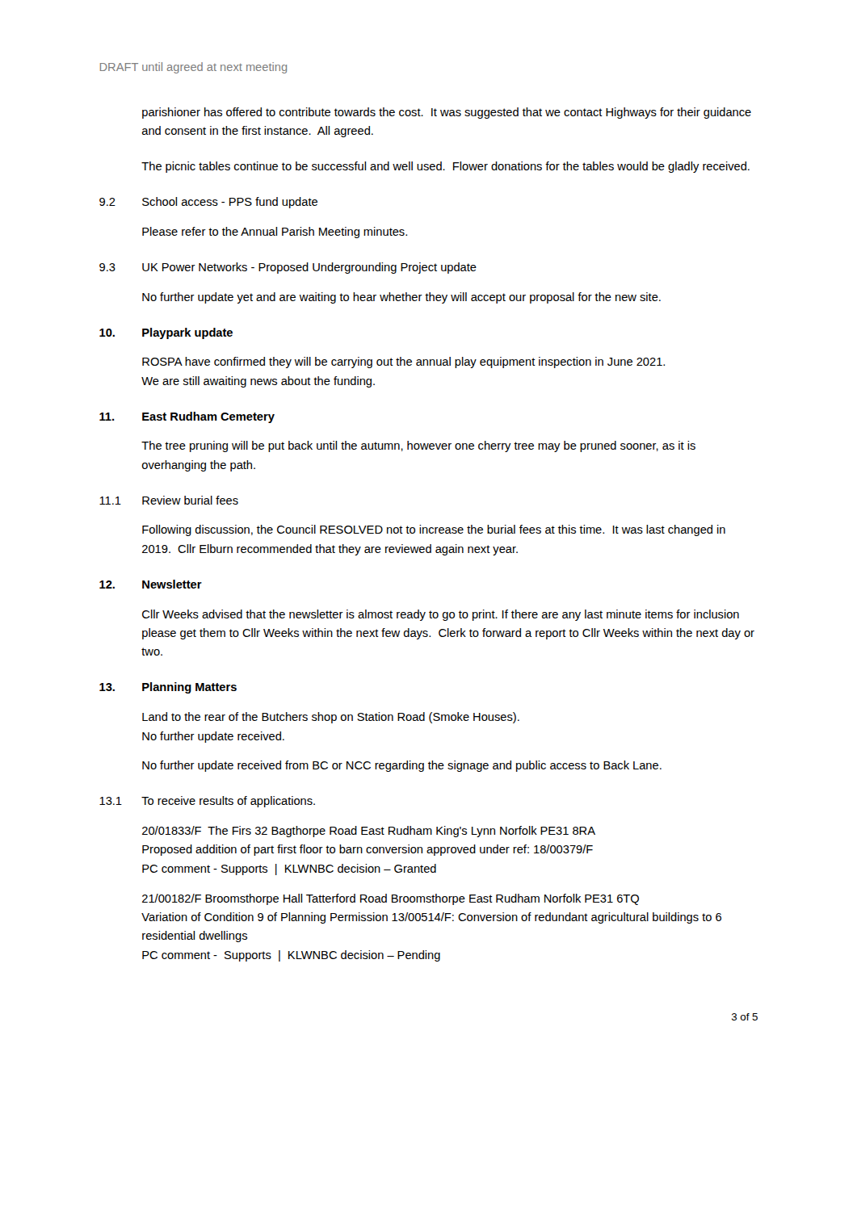DRAFT until agreed at next meeting
parishioner has offered to contribute towards the cost. It was suggested that we contact Highways for their guidance and consent in the first instance. All agreed.
The picnic tables continue to be successful and well used. Flower donations for the tables would be gladly received.
9.2
School access - PPS fund update
Please refer to the Annual Parish Meeting minutes.
9.3
UK Power Networks - Proposed Undergrounding Project update
No further update yet and are waiting to hear whether they will accept our proposal for the new site.
10.
Playpark update
ROSPA have confirmed they will be carrying out the annual play equipment inspection in June 2021.
We are still awaiting news about the funding.
11.
East Rudham Cemetery
The tree pruning will be put back until the autumn, however one cherry tree may be pruned sooner, as it is overhanging the path.
11.1
Review burial fees
Following discussion, the Council RESOLVED not to increase the burial fees at this time. It was last changed in 2019. Cllr Elburn recommended that they are reviewed again next year.
12.
Newsletter
Cllr Weeks advised that the newsletter is almost ready to go to print. If there are any last minute items for inclusion please get them to Cllr Weeks within the next few days. Clerk to forward a report to Cllr Weeks within the next day or two.
13.
Planning Matters
Land to the rear of the Butchers shop on Station Road (Smoke Houses).
No further update received.
No further update received from BC or NCC regarding the signage and public access to Back Lane.
13.1
To receive results of applications.
20/01833/F The Firs 32 Bagthorpe Road East Rudham King's Lynn Norfolk PE31 8RA
Proposed addition of part first floor to barn conversion approved under ref: 18/00379/F
PC comment - Supports | KLWNBC decision – Granted
21/00182/F Broomsthorpe Hall Tatterford Road Broomsthorpe East Rudham Norfolk PE31 6TQ
Variation of Condition 9 of Planning Permission 13/00514/F: Conversion of redundant agricultural buildings to 6 residential dwellings
PC comment - Supports | KLWNBC decision – Pending
3 of 5